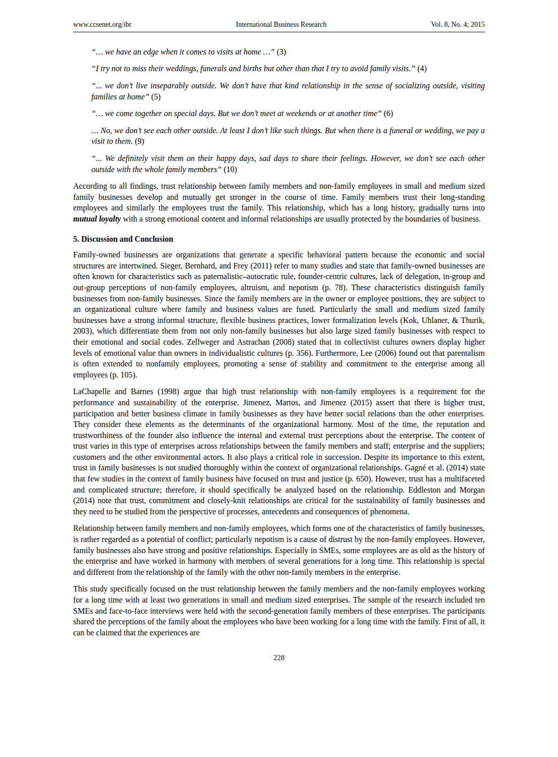www.ccsenet.org/ibr International Business Research Vol. 8, No. 4; 2015
“… we have an edge when it comes to visits at home …” (3)
“I try not to miss their weddings, funerals and births but other than that I try to avoid family visits.” (4)
“... we don’t live inseparably outside. We don’t have that kind relationship in the sense of socializing outside, visiting families at home” (5)
“… we come together on special days. But we don’t meet at weekends or at another time” (6)
… No, we don’t see each other outside. At least I don’t like such things. But when there is a funeral or wedding, we pay a visit to them. (9)
“... We definitely visit them on their happy days, sad days to share their feelings. However, we don’t see each other outside with the whole family members” (10)
According to all findings, trust relationship between family members and non-family employees in small and medium sized family businesses develop and mutually get stronger in the course of time. Family members trust their long-standing employees and similarly the employees trust the family. This relationship, which has a long history, gradually turns into mutual loyalty with a strong emotional content and informal relationships are usually protected by the boundaries of business.
5. Discussion and Conclusion
Family-owned businesses are organizations that generate a specific behavioral pattern because the economic and social structures are intertwined. Sieger, Bernhard, and Frey (2011) refer to many studies and state that family-owned businesses are often known for characteristics such as paternalistic–autocratic rule, founder-centric cultures, lack of delegation, in-group and out-group perceptions of non-family employees, altruism, and nepotism (p. 78). These characteristics distinguish family businesses from non-family businesses. Since the family members are in the owner or employee positions, they are subject to an organizational culture where family and business values are fused. Particularly the small and medium sized family businesses have a strong informal structure, flexible business practices, lower formalization levels (Kok, Uhlaner, & Thurik, 2003), which differentiate them from not only non-family businesses but also large sized family businesses with respect to their emotional and social codes. Zellweger and Astrachan (2008) stated that in collectivist cultures owners display higher levels of emotional value than owners in individualistic cultures (p. 356). Furthermore, Lee (2006) found out that parentalism is often extended to nonfamily employees, promoting a sense of stability and commitment to the enterprise among all employees (p. 105).
LaChapelle and Barnes (1998) argue that high trust relationship with non-family employees is a requirement for the performance and sustainability of the enterprise. Jimenez, Martos, and Jimenez (2015) assert that there is higher trust, participation and better business climate in family businesses as they have better social relations than the other enterprises. They consider these elements as the determinants of the organizational harmony. Most of the time, the reputation and trustworthiness of the founder also influence the internal and external trust perceptions about the enterprise. The content of trust varies in this type of enterprises across relationships between the family members and staff; enterprise and the suppliers; customers and the other environmental actors. It also plays a critical role in succession. Despite its importance to this extent, trust in family businesses is not studied thoroughly within the context of organizational relationships. Gagné et al. (2014) state that few studies in the context of family business have focused on trust and justice (p. 650). However, trust has a multifaceted and complicated structure; therefore, it should specifically be analyzed based on the relationship. Eddleston and Morgan (2014) note that trust, commitment and closely-knit relationships are critical for the sustainability of family businesses and they need to be studied from the perspective of processes, antecedents and consequences of phenomena.
Relationship between family members and non-family employees, which forms one of the characteristics of family businesses, is rather regarded as a potential of conflict; particularly nepotism is a cause of distrust by the non-family employees. However, family businesses also have strong and positive relationships. Especially in SMEs, some employees are as old as the history of the enterprise and have worked in harmony with members of several generations for a long time. This relationship is special and different from the relationship of the family with the other non-family members in the enterprise.
This study specifically focused on the trust relationship between the family members and the non-family employees working for a long time with at least two generations in small and medium sized enterprises. The sample of the research included ten SMEs and face-to-face interviews were held with the second-generation family members of these enterprises. The participants shared the perceptions of the family about the employees who have been working for a long time with the family. First of all, it can be claimed that the experiences are
228